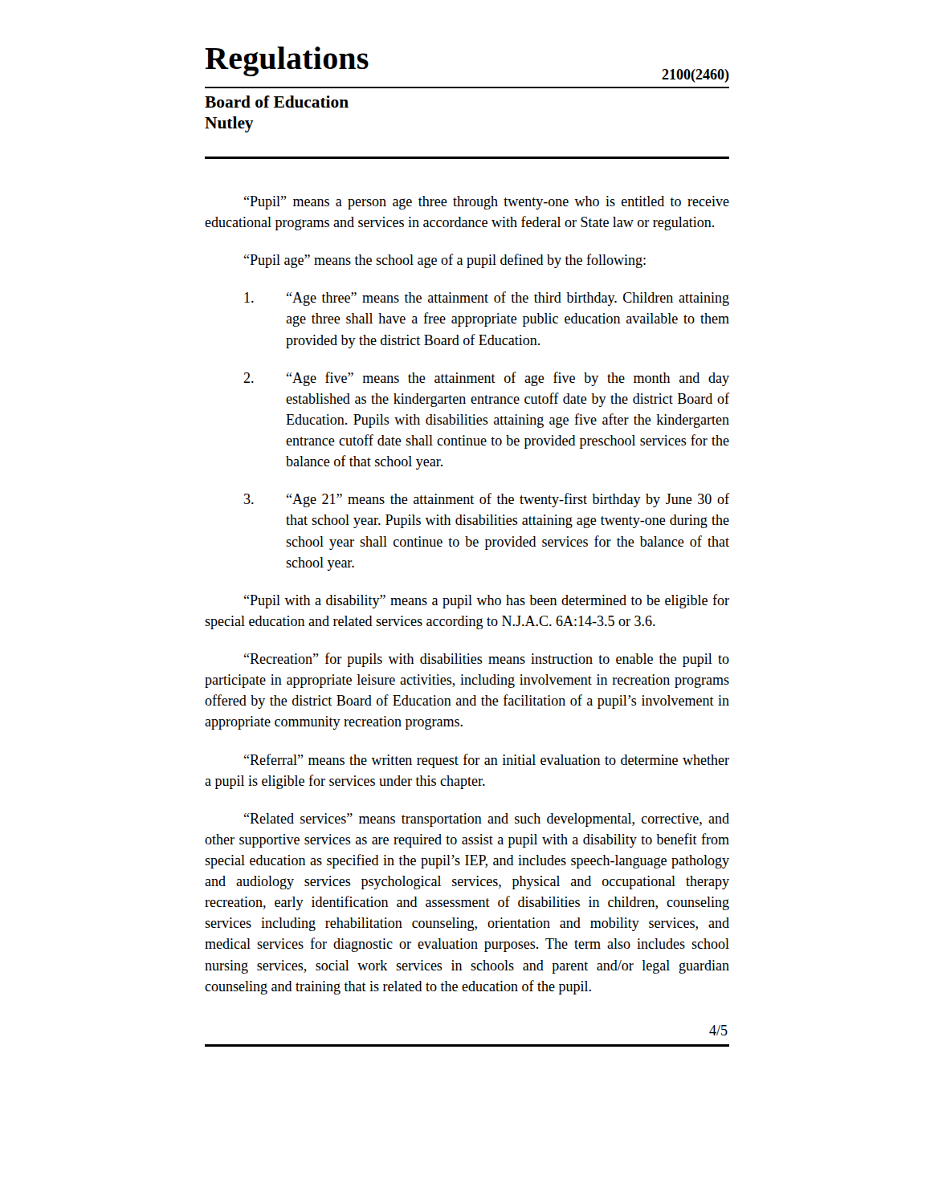Regulations
2100(2460)
Board of Education
Nutley
“Pupil” means a person age three through twenty-one who is entitled to receive educational programs and services in accordance with federal or State law or regulation.
“Pupil age” means the school age of a pupil defined by the following:
1.“Age three” means the attainment of the third birthday. Children attaining age three shall have a free appropriate public education available to them provided by the district Board of Education.
2.“Age five” means the attainment of age five by the month and day established as the kindergarten entrance cutoff date by the district Board of Education. Pupils with disabilities attaining age five after the kindergarten entrance cutoff date shall continue to be provided preschool services for the balance of that school year.
3.“Age 21” means the attainment of the twenty-first birthday by June 30 of that school year. Pupils with disabilities attaining age twenty-one during the school year shall continue to be provided services for the balance of that school year.
“Pupil with a disability” means a pupil who has been determined to be eligible for special education and related services according to N.J.A.C. 6A:14-3.5 or 3.6.
“Recreation” for pupils with disabilities means instruction to enable the pupil to participate in appropriate leisure activities, including involvement in recreation programs offered by the district Board of Education and the facilitation of a pupil’s involvement in appropriate community recreation programs.
“Referral” means the written request for an initial evaluation to determine whether a pupil is eligible for services under this chapter.
“Related services” means transportation and such developmental, corrective, and other supportive services as are required to assist a pupil with a disability to benefit from special education as specified in the pupil’s IEP, and includes speech-language pathology and audiology services psychological services, physical and occupational therapy recreation, early identification and assessment of disabilities in children, counseling services including rehabilitation counseling, orientation and mobility services, and medical services for diagnostic or evaluation purposes. The term also includes school nursing services, social work services in schools and parent and/or legal guardian counseling and training that is related to the education of the pupil.
4/5